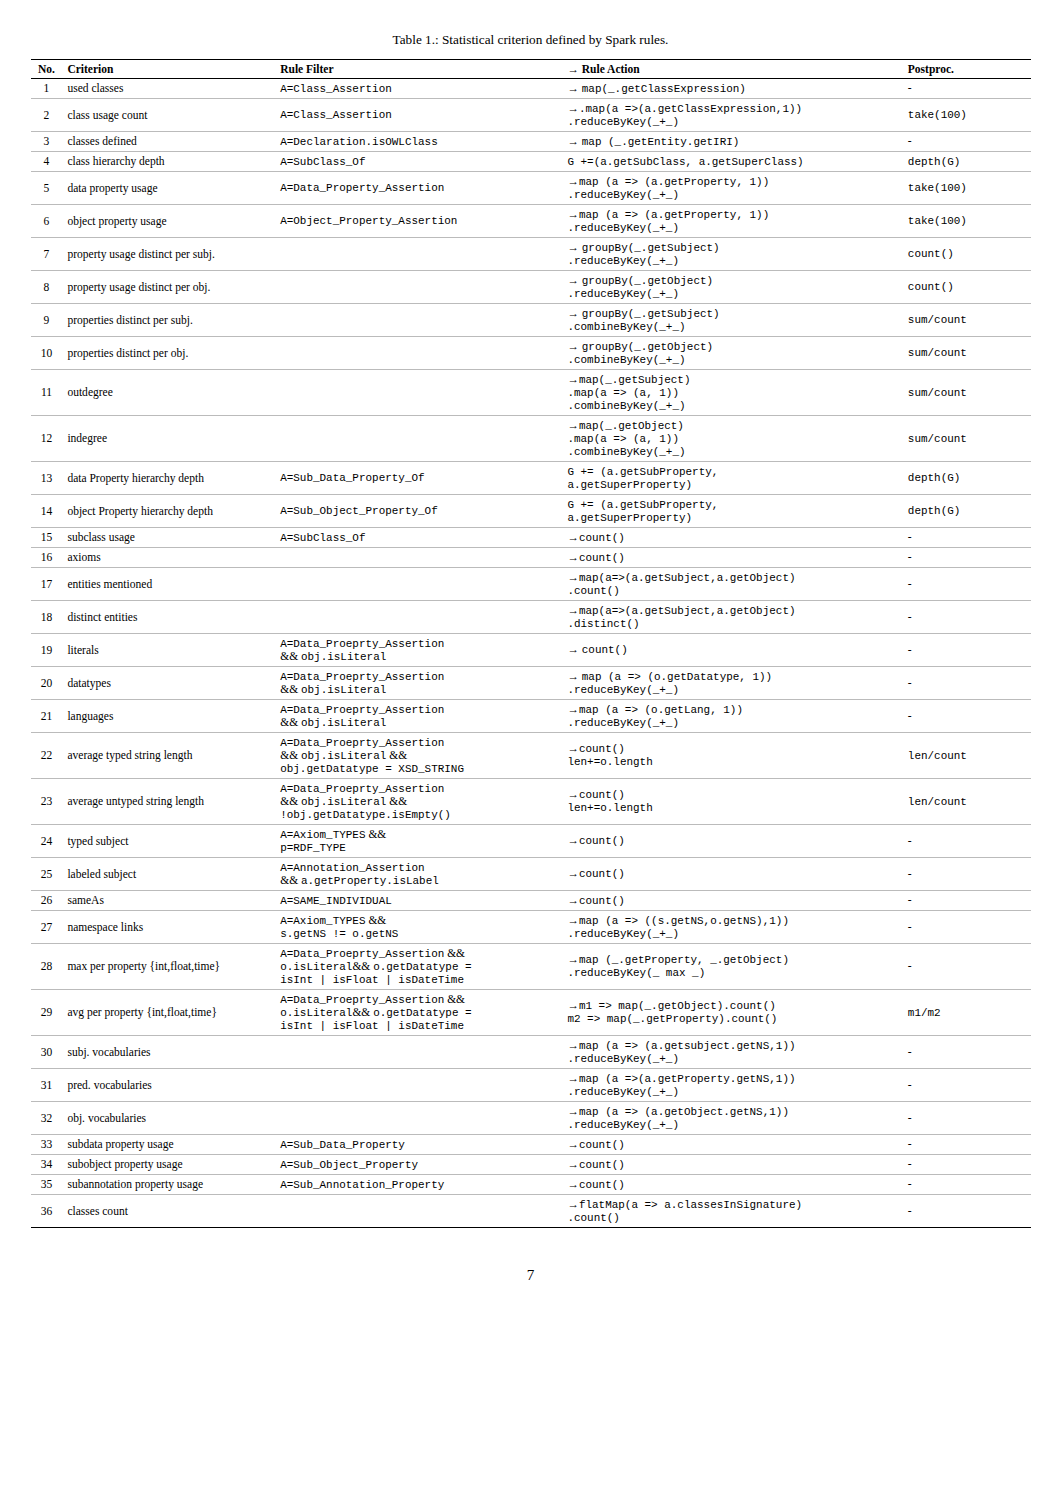Table 1.: Statistical criterion defined by Spark rules.
| No. | Criterion | Rule Filter | → Rule Action | Postproc. |
| --- | --- | --- | --- | --- |
| 1 | used classes | A=Class_Assertion | → map(_.getClassExpression) | - |
| 2 | class usage count | A=Class_Assertion | → .map(a =>(a.getClassExpression,1)) .reduceByKey(_+_) | take(100) |
| 3 | classes defined | A=Declaration.isOWLClass | → map (_.getEntity.getIRI) | - |
| 4 | class hierarchy depth | A=SubClass_Of | G +=(a.getSubClass, a.getSuperClass) | depth(G) |
| 5 | data property usage | A=Data_Property_Assertion | → map (a => (a.getProperty, 1)) .reduceByKey(_+_) | take(100) |
| 6 | object property usage | A=Object_Property_Assertion | → map (a => (a.getProperty, 1)) .reduceByKey(_+_) | take(100) |
| 7 | property usage distinct per subj. | | → groupBy(_.getSubject) .reduceByKey(_+_) | count() |
| 8 | property usage distinct per obj. | | → groupBy(_.getObject) .reduceByKey(_+_) | count() |
| 9 | properties distinct per subj. | | → groupBy(_.getSubject) .combineByKey(_+_) | sum/count |
| 10 | properties distinct per obj. | | → groupBy(_.getObject) .combineByKey(_+_) | sum/count |
| 11 | outdegree | | → map(_.getSubject) .map(a => (a, 1)) .combineByKey(_+_) | sum/count |
| 12 | indegree | | → map(_.getObject) .map(a => (a, 1)) .combineByKey(_+_) | sum/count |
| 13 | data Property hierarchy depth | A=Sub_Data_Property_Of | G += (a.getSubProperty, a.getSuperProperty) | depth(G) |
| 14 | object Property hierarchy depth | A=Sub_Object_Property_Of | G += (a.getSubProperty, a.getSuperProperty) | depth(G) |
| 15 | subclass usage | A=SubClass_Of | → count() | - |
| 16 | axioms | | → count() | - |
| 17 | entities mentioned | | → map(a=>(a.getSubject,a.getObject) .count() | - |
| 18 | distinct entities | | → map(a=>(a.getSubject,a.getObject) .distinct() | - |
| 19 | literals | A=Data_Proeprty_Assertion && obj.isLiteral | → count() | - |
| 20 | datatypes | A=Data_Proeprty_Assertion && obj.isLiteral | → map (a => (o.getDatatype, 1)) .reduceByKey(_+_) | - |
| 21 | languages | A=Data_Proeprty_Assertion && obj.isLiteral | → map (a => (o.getLang, 1)) .reduceByKey(_+_) | - |
| 22 | average typed string length | A=Data_Proeprty_Assertion && obj.isLiteral && obj.getDatatype = XSD_STRING | → count() len+=o.length | len/count |
| 23 | average untyped string length | A=Data_Proeprty_Assertion && obj.isLiteral && !obj.getDatatype.isEmpty() | → count() len+=o.length | len/count |
| 24 | typed subject | A=Axiom_TYPES && p=RDF_TYPE | → count() | - |
| 25 | labeled subject | A=Annotation_Assertion && a.getProperty.isLabel | → count() | - |
| 26 | sameAs | A=SAME_INDIVIDUAL | → count() | - |
| 27 | namespace links | A=Axiom_TYPES && s.getNS != o.getNS | → map (a => ((s.getNS,o.getNS),1)) .reduceByKey(_+_) | - |
| 28 | max per property {int,float,time} | A=Data_Proeprty_Assertion && o.isLiteral && o.getDatatype = isInt / isFloat / isDateTime | → map (_.getProperty, _.getObject) .reduceByKey(_ max _) | - |
| 29 | avg per property {int,float,time} | A=Data_Proeprty_Assertion && o.isLiteral && o.getDatatype = isInt / isFloat / isDateTime | → m1 => map(_.getObject).count() m2 => map(_.getProperty).count() | m1/m2 |
| 30 | subj. vocabularies | | → map (a => (a.getsubject.getNS,1)) .reduceByKey(_+_) | - |
| 31 | pred. vocabularies | | → map (a =>(a.getProperty.getNS,1)) .reduceByKey(_+_) | - |
| 32 | obj. vocabularies | | → map (a => (a.getObject.getNS,1)) .reduceByKey(_+_) | - |
| 33 | subdata property usage | A=Sub_Data_Property | → count() | - |
| 34 | subobject property usage | A=Sub_Object_Property | → count() | - |
| 35 | subannotation property usage | A=Sub_Annotation_Property | → count() | - |
| 36 | classes count | | → flatMap(a => a.classesInSignature) .count() | - |
7